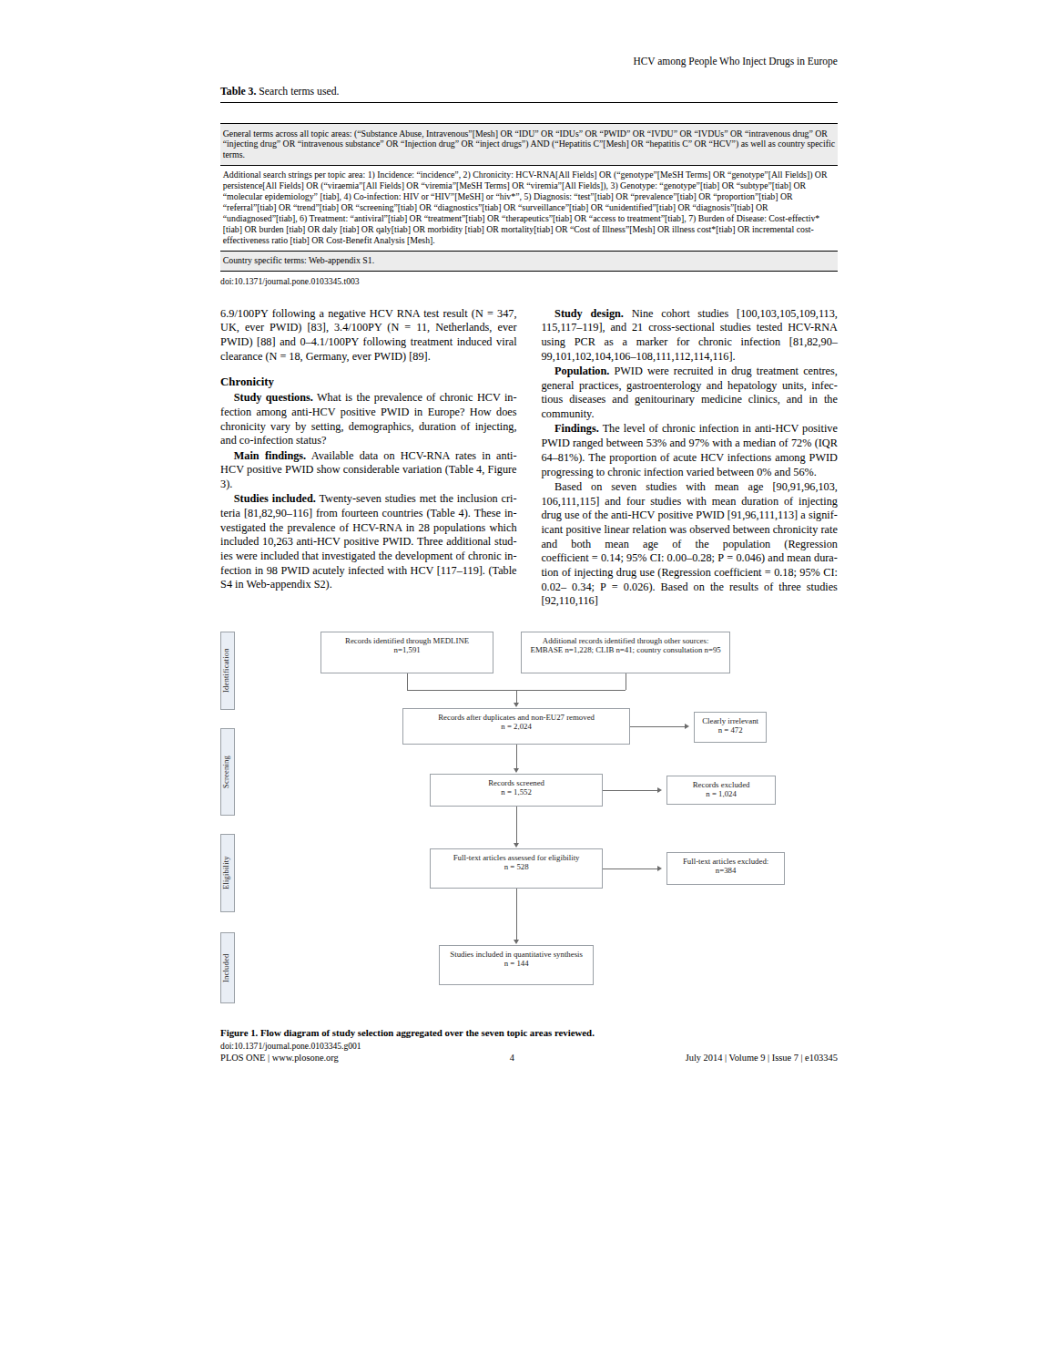HCV among People Who Inject Drugs in Europe
Table 3. Search terms used.
| General terms across all topic areas: (“Substance Abuse, Intravenous”[Mesh] OR “IDU” OR “IDUs” OR “PWID” OR “IVDU” OR “IVDUs” OR “intravenous drug” OR “injecting drug” OR “intravenous substance” OR “Injection drug” OR “inject drugs”) AND (“Hepatitis C”[Mesh] OR “hepatitis C” OR “HCV”) as well as country specific terms. |
| Additional search strings per topic area: 1) Incidence: “incidence”, 2) Chronicity: HCV-RNA[All Fields] OR (“genotype”[MeSH Terms] OR “genotype”[All Fields]) OR persistence[All Fields] OR (“viraemia”[All Fields] OR “viremia”[MeSH Terms] OR “viremia”[All Fields]), 3) Genotype: “genotype”[tiab] OR “subtype”[tiab] OR “molecular epidemiology” [tiab], 4) Co-infection: HIV or “HIV”[MeSH] or “hiv*”, 5) Diagnosis: “test”[tiab] OR “prevalence”[tiab] OR “proportion”[tiab] OR “referral”[tiab] OR “trend”[tiab] OR “screening”[tiab] OR “diagnostics”[tiab] OR “surveillance”[tiab] OR “unidentified”[tiab] OR “diagnosis”[tiab] OR “undiagnosed”[tiab], 6) Treatment: “antiviral”[tiab] OR “treatment”[tiab] OR “therapeutics”[tiab] OR “access to treatment”[tiab], 7) Burden of Disease: Cost-effectiv* [tiab] OR burden [tiab] OR daly [tiab] OR qaly[tiab] OR morbidity [tiab] OR mortality[tiab] OR “Cost of Illness”[Mesh] OR illness cost*[tiab] OR incremental cost-effectiveness ratio [tiab] OR Cost-Benefit Analysis [Mesh]. |
| Country specific terms: Web-appendix S1. |
doi:10.1371/journal.pone.0103345.t003
6.9/100PY following a negative HCV RNA test result (N = 347, UK, ever PWID) [83], 3.4/100PY (N = 11, Netherlands, ever PWID) [88] and 0–4.1/100PY following treatment induced viral clearance (N = 18, Germany, ever PWID) [89].
Chronicity
Study questions. What is the prevalence of chronic HCV infection among anti-HCV positive PWID in Europe? How does chronicity vary by setting, demographics, duration of injecting, and co-infection status?
Main findings. Available data on HCV-RNA rates in anti-HCV positive PWID show considerable variation (Table 4, Figure 3).
Studies included. Twenty-seven studies met the inclusion criteria [81,82,90–116] from fourteen countries (Table 4). These investigated the prevalence of HCV-RNA in 28 populations which included 10,263 anti-HCV positive PWID. Three additional studies were included that investigated the development of chronic infection in 98 PWID acutely infected with HCV [117–119]. (Table S4 in Web-appendix S2).
Study design. Nine cohort studies [100,103,105,109,113, 115,117–119], and 21 cross-sectional studies tested HCV-RNA using PCR as a marker for chronic infection [81,82,90–99,101,102,104,106–108,111,112,114,116].
Population. PWID were recruited in drug treatment centres, general practices, gastroenterology and hepatology units, infectious diseases and genitourinary medicine clinics, and in the community.
Findings. The level of chronic infection in anti-HCV positive PWID ranged between 53% and 97% with a median of 72% (IQR 64–81%). The proportion of acute HCV infections among PWID progressing to chronic infection varied between 0% and 56%.
Based on seven studies with mean age [90,91,96,103, 106,111,115] and four studies with mean duration of injecting drug use of the anti-HCV positive PWID [91,96,111,113] a significant positive linear relation was observed between chronicity rate and both mean age of the population (Regression coefficient = 0.14; 95% CI: 0.00–0.28; P = 0.046) and mean duration of injecting drug use (Regression coefficient = 0.18; 95% CI: 0.02– 0.34; P = 0.026). Based on the results of three studies [92,110,116]
Identification
Screening
Eligibility
Included
Records identified through MEDLINE
n=1,591
Additional records identified through other sources: EMBASE n=1,228; CLIB n=41; country consultation n=95
Records after duplicates and non-EU27 removed
n = 2,024
Clearly irrelevant
n = 472
Records screened
n = 1,552
Records excluded
n = 1,024
Full-text articles assessed for eligibility
n = 528
Full-text articles excluded:
n=384
Studies included in quantitative synthesis
n = 144
Figure 1. Flow diagram of study selection aggregated over the seven topic areas reviewed.
doi:10.1371/journal.pone.0103345.g001
PLOS ONE | www.plosone.org
4
July 2014 | Volume 9 | Issue 7 | e103345